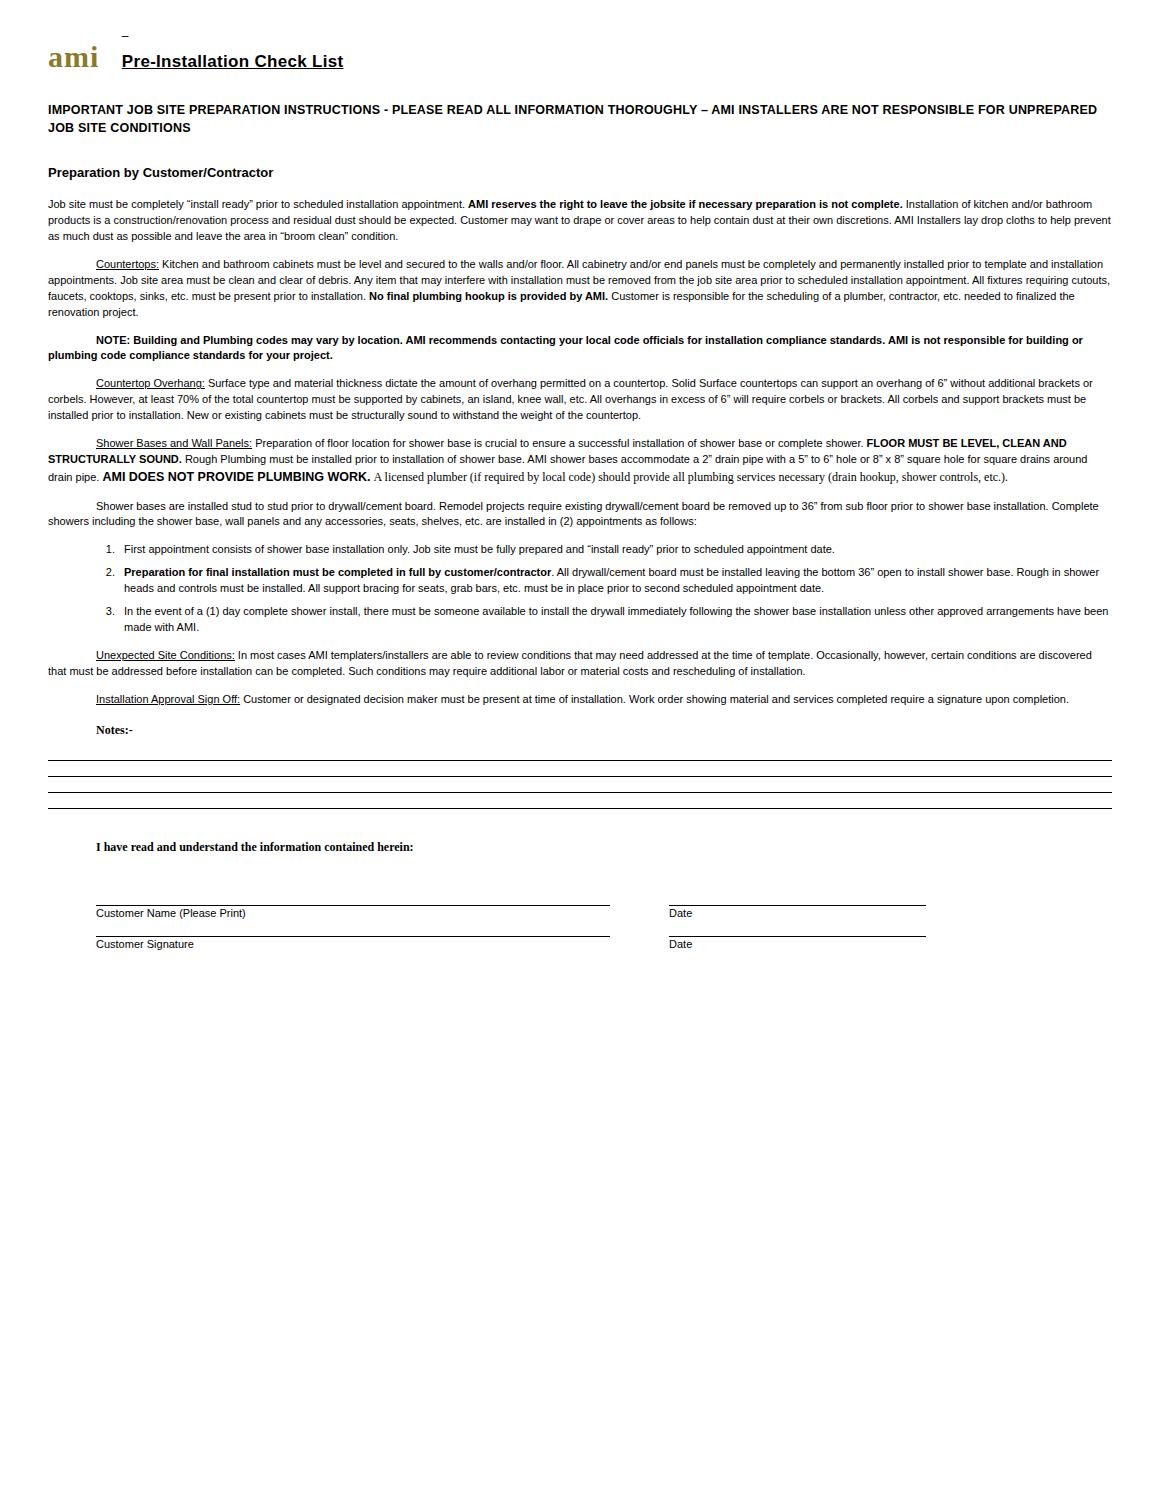ami
–
Pre-Installation Check List
IMPORTANT JOB SITE PREPARATION INSTRUCTIONS - PLEASE READ ALL INFORMATION THOROUGHLY – AMI INSTALLERS ARE NOT RESPONSIBLE FOR UNPREPARED JOB SITE CONDITIONS
Preparation by Customer/Contractor
Job site must be completely “install ready” prior to scheduled installation appointment. AMI reserves the right to leave the jobsite if necessary preparation is not complete. Installation of kitchen and/or bathroom products is a construction/renovation process and residual dust should be expected. Customer may want to drape or cover areas to help contain dust at their own discretions. AMI Installers lay drop cloths to help prevent as much dust as possible and leave the area in “broom clean” condition.
Countertops: Kitchen and bathroom cabinets must be level and secured to the walls and/or floor. All cabinetry and/or end panels must be completely and permanently installed prior to template and installation appointments. Job site area must be clean and clear of debris. Any item that may interfere with installation must be removed from the job site area prior to scheduled installation appointment. All fixtures requiring cutouts, faucets, cooktops, sinks, etc. must be present prior to installation. No final plumbing hookup is provided by AMI. Customer is responsible for the scheduling of a plumber, contractor, etc. needed to finalized the renovation project.
NOTE: Building and Plumbing codes may vary by location. AMI recommends contacting your local code officials for installation compliance standards. AMI is not responsible for building or plumbing code compliance standards for your project.
Countertop Overhang: Surface type and material thickness dictate the amount of overhang permitted on a countertop. Solid Surface countertops can support an overhang of 6” without additional brackets or corbels. However, at least 70% of the total countertop must be supported by cabinets, an island, knee wall, etc. All overhangs in excess of 6” will require corbels or brackets. All corbels and support brackets must be installed prior to installation. New or existing cabinets must be structurally sound to withstand the weight of the countertop.
Shower Bases and Wall Panels: Preparation of floor location for shower base is crucial to ensure a successful installation of shower base or complete shower. FLOOR MUST BE LEVEL, CLEAN AND STRUCTURALLY SOUND. Rough Plumbing must be installed prior to installation of shower base. AMI shower bases accommodate a 2” drain pipe with a 5” to 6” hole or 8” x 8” square hole for square drains around drain pipe. AMI DOES NOT PROVIDE PLUMBING WORK. A licensed plumber (if required by local code) should provide all plumbing services necessary (drain hookup, shower controls, etc.).
Shower bases are installed stud to stud prior to drywall/cement board. Remodel projects require existing drywall/cement board be removed up to 36” from sub floor prior to shower base installation. Complete showers including the shower base, wall panels and any accessories, seats, shelves, etc. are installed in (2) appointments as follows:
First appointment consists of shower base installation only. Job site must be fully prepared and “install ready” prior to scheduled appointment date.
Preparation for final installation must be completed in full by customer/contractor. All drywall/cement board must be installed leaving the bottom 36” open to install shower base. Rough in shower heads and controls must be installed. All support bracing for seats, grab bars, etc. must be in place prior to second scheduled appointment date.
In the event of a (1) day complete shower install, there must be someone available to install the drywall immediately following the shower base installation unless other approved arrangements have been made with AMI.
Unexpected Site Conditions: In most cases AMI templaters/installers are able to review conditions that may need addressed at the time of template. Occasionally, however, certain conditions are discovered that must be addressed before installation can be completed. Such conditions may require additional labor or material costs and rescheduling of installation.
Installation Approval Sign Off: Customer or designated decision maker must be present at time of installation. Work order showing material and services completed require a signature upon completion.
Notes:-
I have read and understand the information contained herein:
| Customer Name (Please Print) | | Date |
| Customer Signature | | Date |